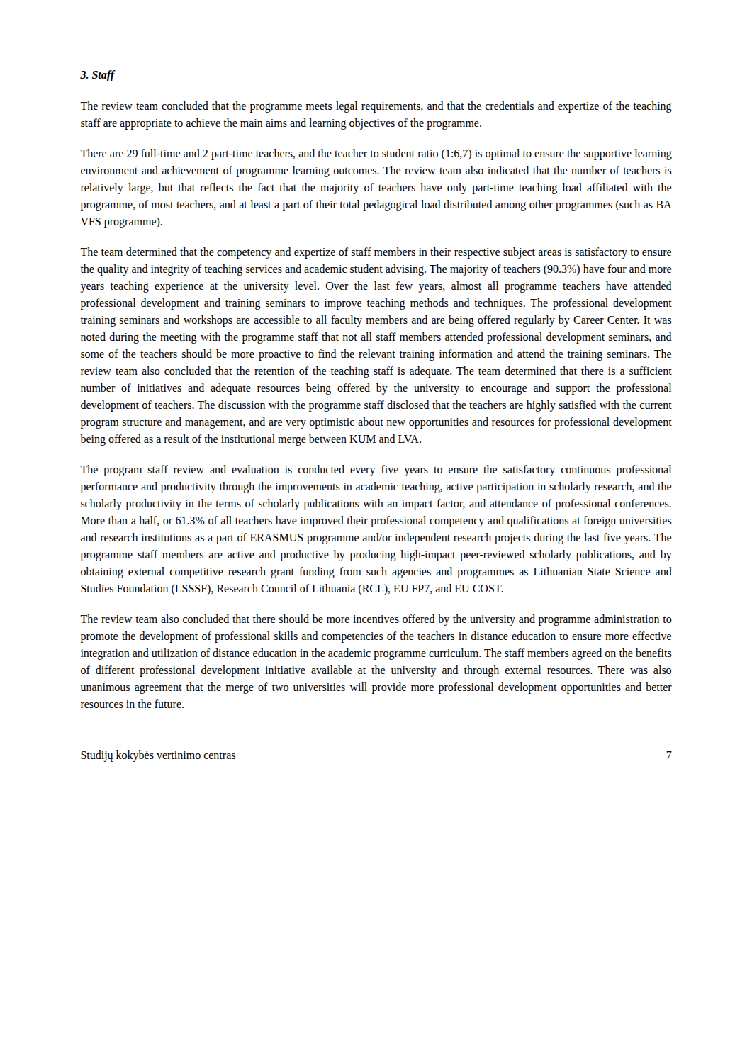3. Staff
The review team concluded that the programme meets legal requirements, and that the credentials and expertize of the teaching staff are appropriate to achieve the main aims and learning objectives of the programme.
There are 29 full-time and 2 part-time teachers, and the teacher to student ratio (1:6,7) is optimal to ensure the supportive learning environment and achievement of programme learning outcomes. The review team also indicated that the number of teachers is relatively large, but that reflects the fact that the majority of teachers have only part-time teaching load affiliated with the programme, of most teachers, and at least a part of their total pedagogical load distributed among other programmes (such as BA VFS programme).
The team determined that the competency and expertize of staff members in their respective subject areas is satisfactory to ensure the quality and integrity of teaching services and academic student advising. The majority of teachers (90.3%) have four and more years teaching experience at the university level. Over the last few years, almost all programme teachers have attended professional development and training seminars to improve teaching methods and techniques. The professional development training seminars and workshops are accessible to all faculty members and are being offered regularly by Career Center. It was noted during the meeting with the programme staff that not all staff members attended professional development seminars, and some of the teachers should be more proactive to find the relevant training information and attend the training seminars. The review team also concluded that the retention of the teaching staff is adequate. The team determined that there is a sufficient number of initiatives and adequate resources being offered by the university to encourage and support the professional development of teachers. The discussion with the programme staff disclosed that the teachers are highly satisfied with the current program structure and management, and are very optimistic about new opportunities and resources for professional development being offered as a result of the institutional merge between KUM and LVA.
The program staff review and evaluation is conducted every five years to ensure the satisfactory continuous professional performance and productivity through the improvements in academic teaching, active participation in scholarly research, and the scholarly productivity in the terms of scholarly publications with an impact factor, and attendance of professional conferences. More than a half, or 61.3% of all teachers have improved their professional competency and qualifications at foreign universities and research institutions as a part of ERASMUS programme and/or independent research projects during the last five years. The programme staff members are active and productive by producing high-impact peer-reviewed scholarly publications, and by obtaining external competitive research grant funding from such agencies and programmes as Lithuanian State Science and Studies Foundation (LSSSF), Research Council of Lithuania (RCL), EU FP7, and EU COST.
The review team also concluded that there should be more incentives offered by the university and programme administration to promote the development of professional skills and competencies of the teachers in distance education to ensure more effective integration and utilization of distance education in the academic programme curriculum. The staff members agreed on the benefits of different professional development initiative available at the university and through external resources. There was also unanimous agreement that the merge of two universities will provide more professional development opportunities and better resources in the future.
Studijų kokybės vertinimo centras 7